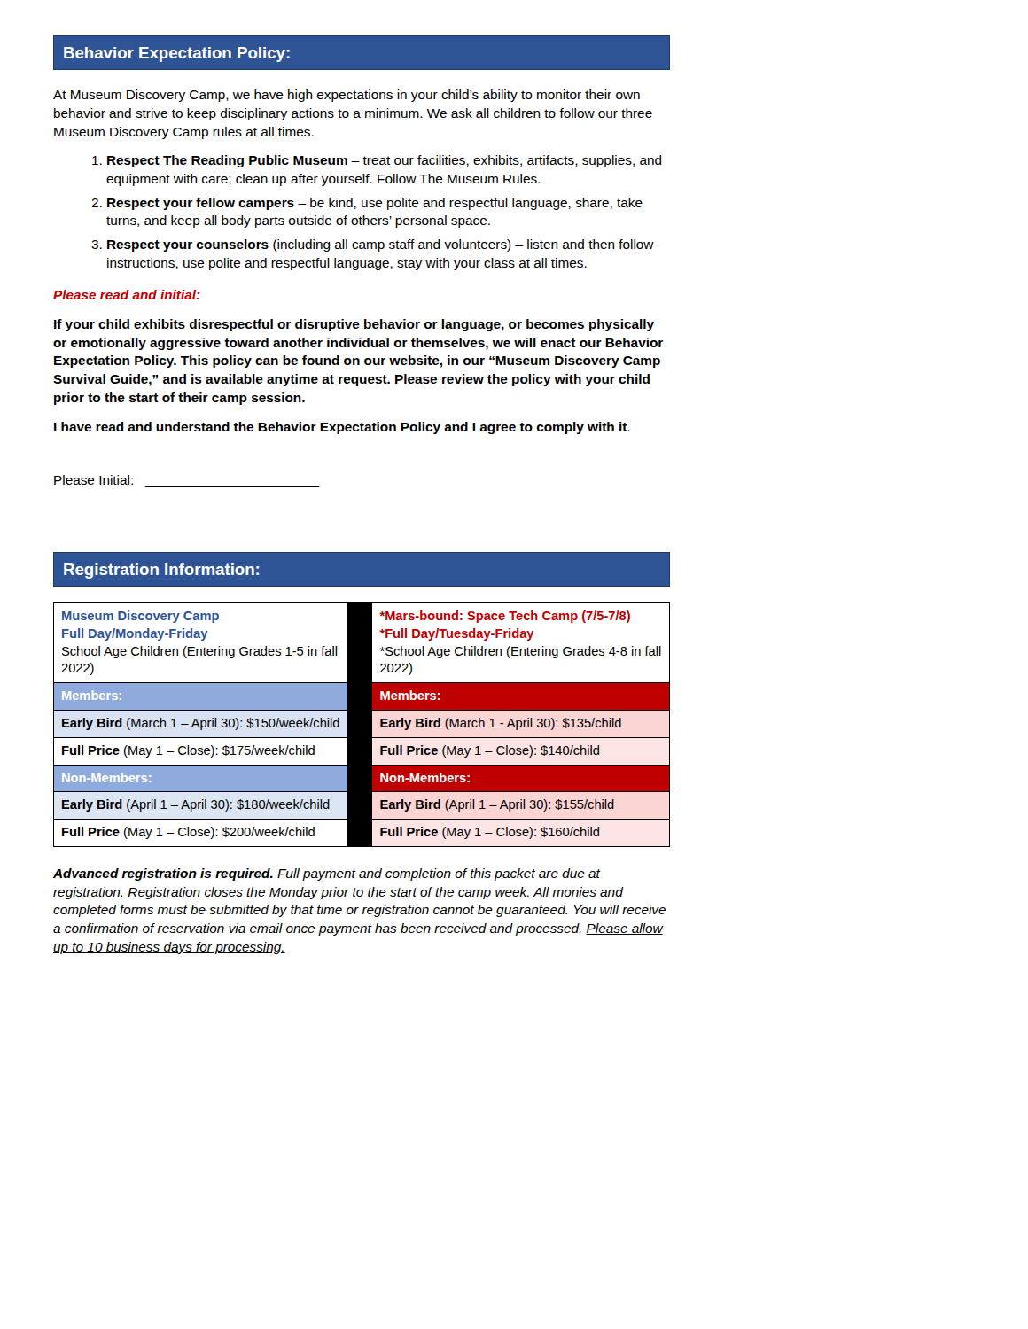Behavior Expectation Policy:
At Museum Discovery Camp, we have high expectations in your child’s ability to monitor their own behavior and strive to keep disciplinary actions to a minimum. We ask all children to follow our three Museum Discovery Camp rules at all times.
Respect The Reading Public Museum – treat our facilities, exhibits, artifacts, supplies, and equipment with care; clean up after yourself. Follow The Museum Rules.
Respect your fellow campers – be kind, use polite and respectful language, share, take turns, and keep all body parts outside of others’ personal space.
Respect your counselors (including all camp staff and volunteers) – listen and then follow instructions, use polite and respectful language, stay with your class at all times.
Please read and initial:
If your child exhibits disrespectful or disruptive behavior or language, or becomes physically or emotionally aggressive toward another individual or themselves, we will enact our Behavior Expectation Policy. This policy can be found on our website, in our “Museum Discovery Camp Survival Guide,” and is available anytime at request. Please review the policy with your child prior to the start of their camp session.
I have read and understand the Behavior Expectation Policy and I agree to comply with it.
Please Initial: _______________________
Registration Information:
| Museum Discovery Camp Full Day/Monday-Friday School Age Children (Entering Grades 1-5 in fall 2022) | | *Mars-bound: Space Tech Camp (7/5-7/8) *Full Day/Tuesday-Friday *School Age Children (Entering Grades 4-8 in fall 2022) |
| Members: | Members: |
| Early Bird (March 1 – April 30): $150/week/child | Early Bird (March 1 - April 30): $135/child |
| Full Price (May 1 – Close): $175/week/child | Full Price (May 1 – Close): $140/child |
| Non-Members: | Non-Members: |
| Early Bird (April 1 – April 30): $180/week/child | | Early Bird (April 1 – April 30): $155/child |
| Full Price (May 1 – Close): $200/week/child | | Full Price (May 1 – Close): $160/child |
Advanced registration is required. Full payment and completion of this packet are due at registration. Registration closes the Monday prior to the start of the camp week. All monies and completed forms must be submitted by that time or registration cannot be guaranteed. You will receive a confirmation of reservation via email once payment has been received and processed. Please allow up to 10 business days for processing.